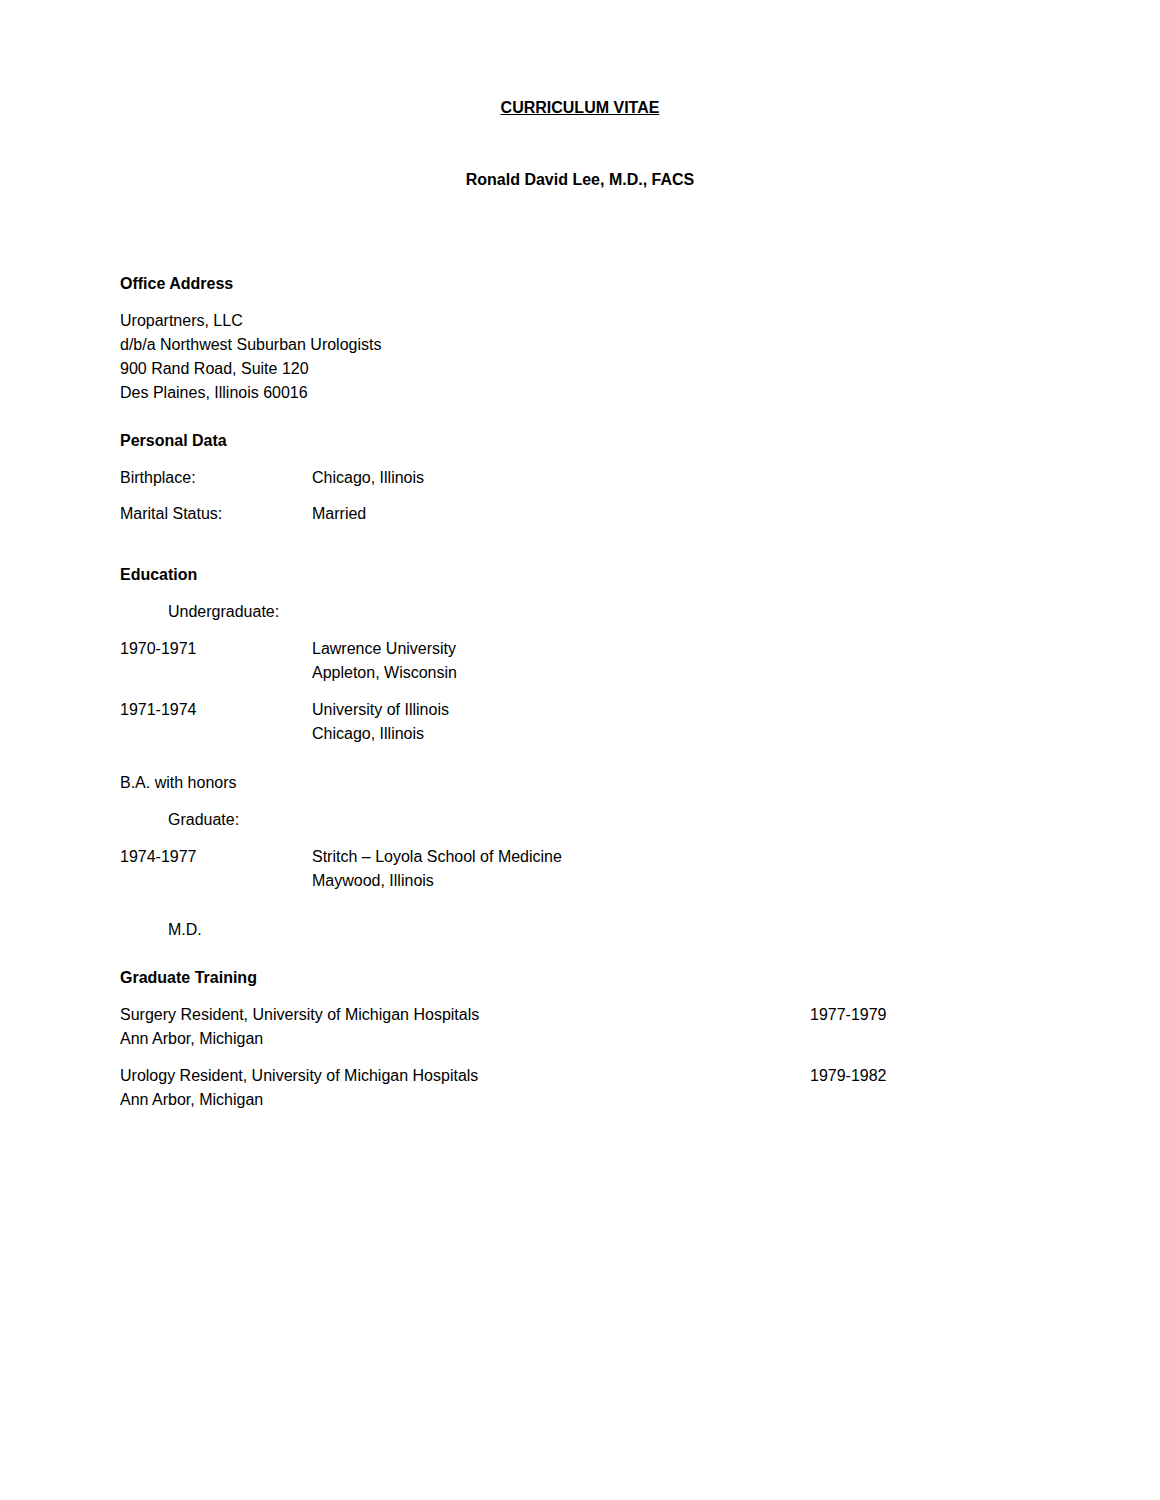CURRICULUM VITAE
Ronald David Lee, M.D., FACS
Office Address
Uropartners, LLC
d/b/a Northwest Suburban Urologists
900 Rand Road, Suite 120
Des Plaines, Illinois 60016
Personal Data
| Birthplace: | Chicago, Illinois |
| Marital Status: | Married |
Education
Undergraduate:
| 1970-1971 | Lawrence University Appleton, Wisconsin |
| 1971-1974 | University of Illinois Chicago, Illinois |
B.A. with honors
Graduate:
| 1974-1977 | Stritch – Loyola School of Medicine Maywood, Illinois |
M.D.
Graduate Training
| Surgery Resident, University of Michigan Hospitals Ann Arbor, Michigan | 1977-1979 |
| Urology Resident, University of Michigan Hospitals Ann Arbor, Michigan | 1979-1982 |